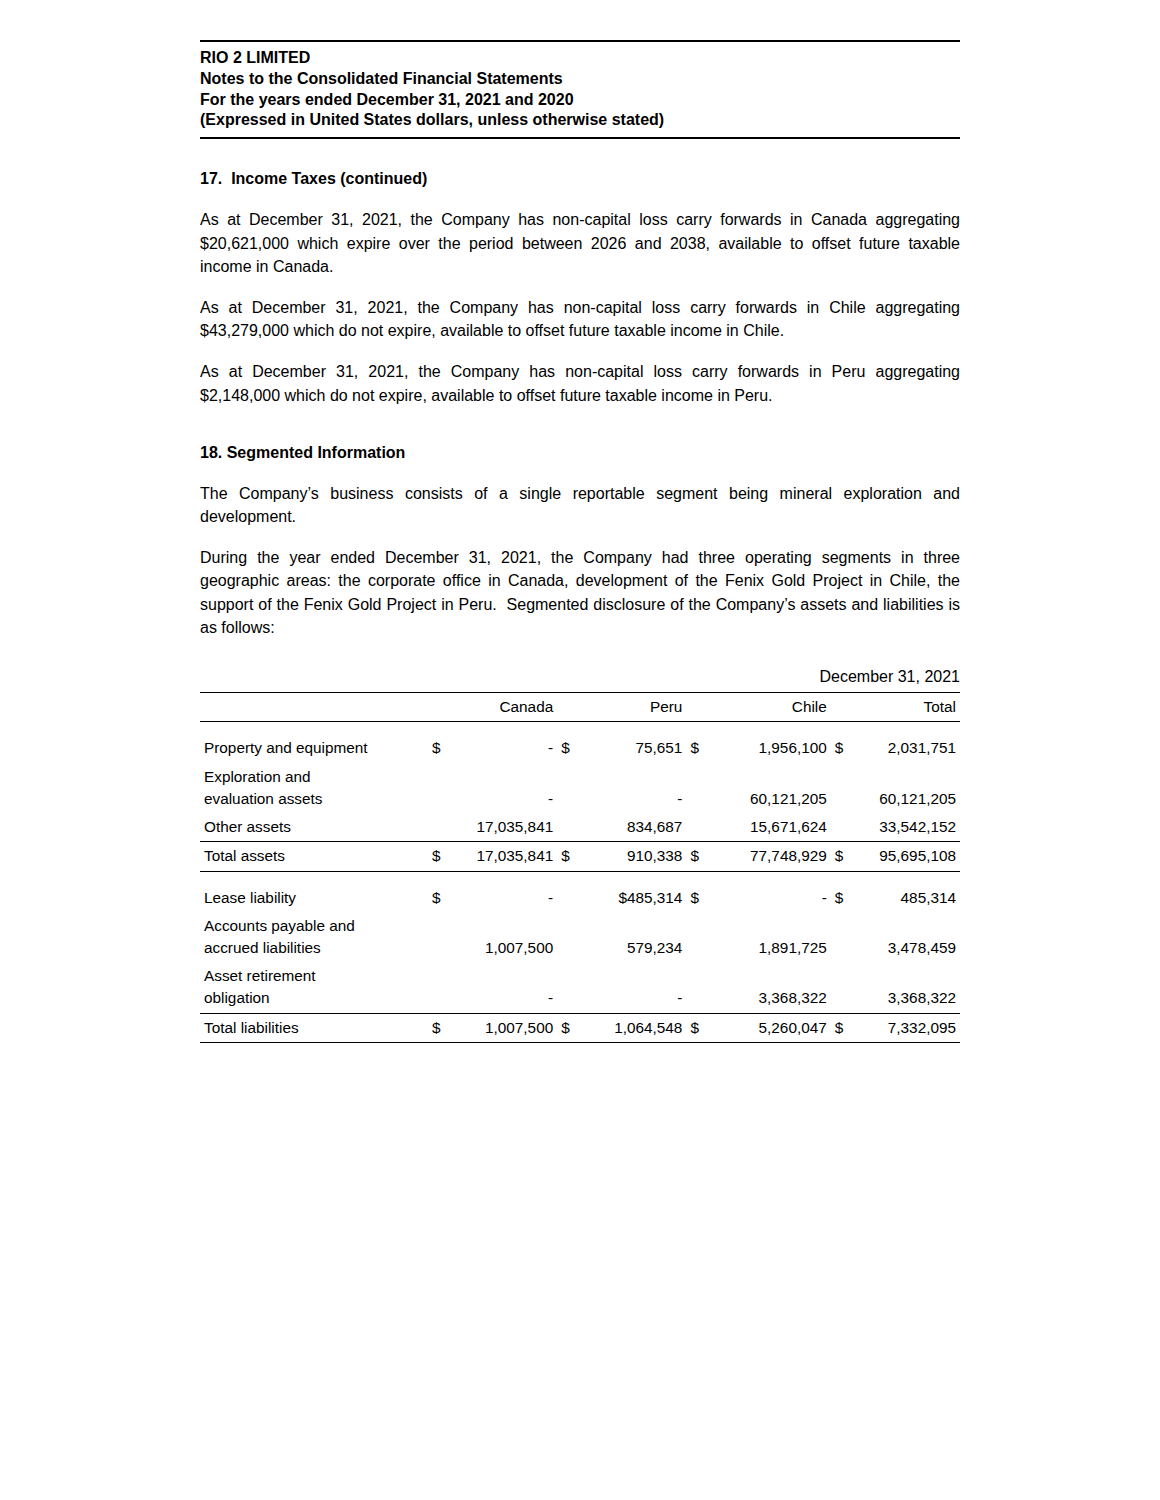RIO 2 LIMITED
Notes to the Consolidated Financial Statements
For the years ended December 31, 2021 and 2020
(Expressed in United States dollars, unless otherwise stated)
17. Income Taxes (continued)
As at December 31, 2021, the Company has non-capital loss carry forwards in Canada aggregating $20,621,000 which expire over the period between 2026 and 2038, available to offset future taxable income in Canada.
As at December 31, 2021, the Company has non-capital loss carry forwards in Chile aggregating $43,279,000 which do not expire, available to offset future taxable income in Chile.
As at December 31, 2021, the Company has non-capital loss carry forwards in Peru aggregating $2,148,000 which do not expire, available to offset future taxable income in Peru.
18. Segmented Information
The Company’s business consists of a single reportable segment being mineral exploration and development.
During the year ended December 31, 2021, the Company had three operating segments in three geographic areas: the corporate office in Canada, development of the Fenix Gold Project in Chile, the support of the Fenix Gold Project in Peru. Segmented disclosure of the Company’s assets and liabilities is as follows:
December 31, 2021
| | Canada | Peru | Chile | Total |
| --- | --- | --- | --- | --- |
| Property and equipment | $ | - | $ | 75,651 | $ | 1,956,100 | $ | 2,031,751 |
| Exploration and evaluation assets | | - | | - | | 60,121,205 | | 60,121,205 |
| Other assets | | 17,035,841 | | 834,687 | | 15,671,624 | | 33,542,152 |
| Total assets | $ | 17,035,841 | $ | 910,338 | $ | 77,748,929 | $ | 95,695,108 |
| Lease liability | $ | - | | $485,314 | $ | - | $ | 485,314 |
| Accounts payable and accrued liabilities | | 1,007,500 | | 579,234 | | 1,891,725 | | 3,478,459 |
| Asset retirement obligation | | - | | - | | 3,368,322 | | 3,368,322 |
| Total liabilities | $ | 1,007,500 | $ | 1,064,548 | $ | 5,260,047 | $ | 7,332,095 |